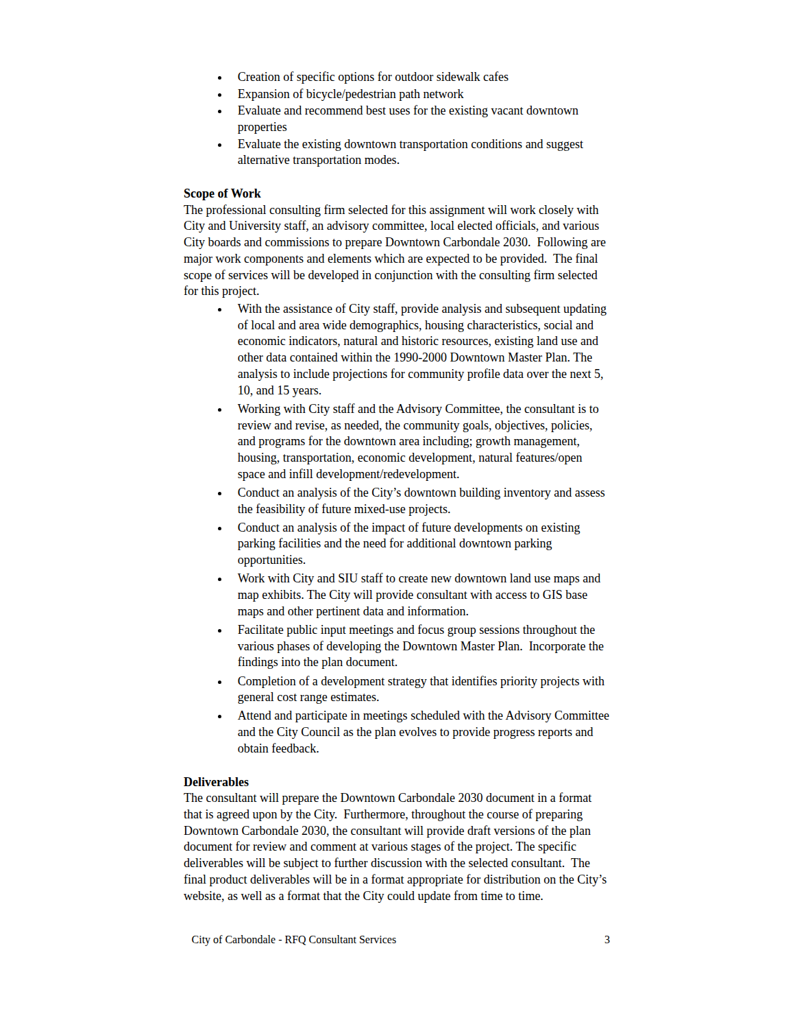Creation of specific options for outdoor sidewalk cafes
Expansion of bicycle/pedestrian path network
Evaluate and recommend best uses for the existing vacant downtown properties
Evaluate the existing downtown transportation conditions and suggest alternative transportation modes.
Scope of Work
The professional consulting firm selected for this assignment will work closely with City and University staff, an advisory committee, local elected officials, and various City boards and commissions to prepare Downtown Carbondale 2030. Following are major work components and elements which are expected to be provided. The final scope of services will be developed in conjunction with the consulting firm selected for this project.
With the assistance of City staff, provide analysis and subsequent updating of local and area wide demographics, housing characteristics, social and economic indicators, natural and historic resources, existing land use and other data contained within the 1990-2000 Downtown Master Plan. The analysis to include projections for community profile data over the next 5, 10, and 15 years.
Working with City staff and the Advisory Committee, the consultant is to review and revise, as needed, the community goals, objectives, policies, and programs for the downtown area including; growth management, housing, transportation, economic development, natural features/open space and infill development/redevelopment.
Conduct an analysis of the City’s downtown building inventory and assess the feasibility of future mixed-use projects.
Conduct an analysis of the impact of future developments on existing parking facilities and the need for additional downtown parking opportunities.
Work with City and SIU staff to create new downtown land use maps and map exhibits. The City will provide consultant with access to GIS base maps and other pertinent data and information.
Facilitate public input meetings and focus group sessions throughout the various phases of developing the Downtown Master Plan. Incorporate the findings into the plan document.
Completion of a development strategy that identifies priority projects with general cost range estimates.
Attend and participate in meetings scheduled with the Advisory Committee and the City Council as the plan evolves to provide progress reports and obtain feedback.
Deliverables
The consultant will prepare the Downtown Carbondale 2030 document in a format that is agreed upon by the City. Furthermore, throughout the course of preparing Downtown Carbondale 2030, the consultant will provide draft versions of the plan document for review and comment at various stages of the project. The specific deliverables will be subject to further discussion with the selected consultant. The final product deliverables will be in a format appropriate for distribution on the City’s website, as well as a format that the City could update from time to time.
City of Carbondale - RFQ Consultant Services 3